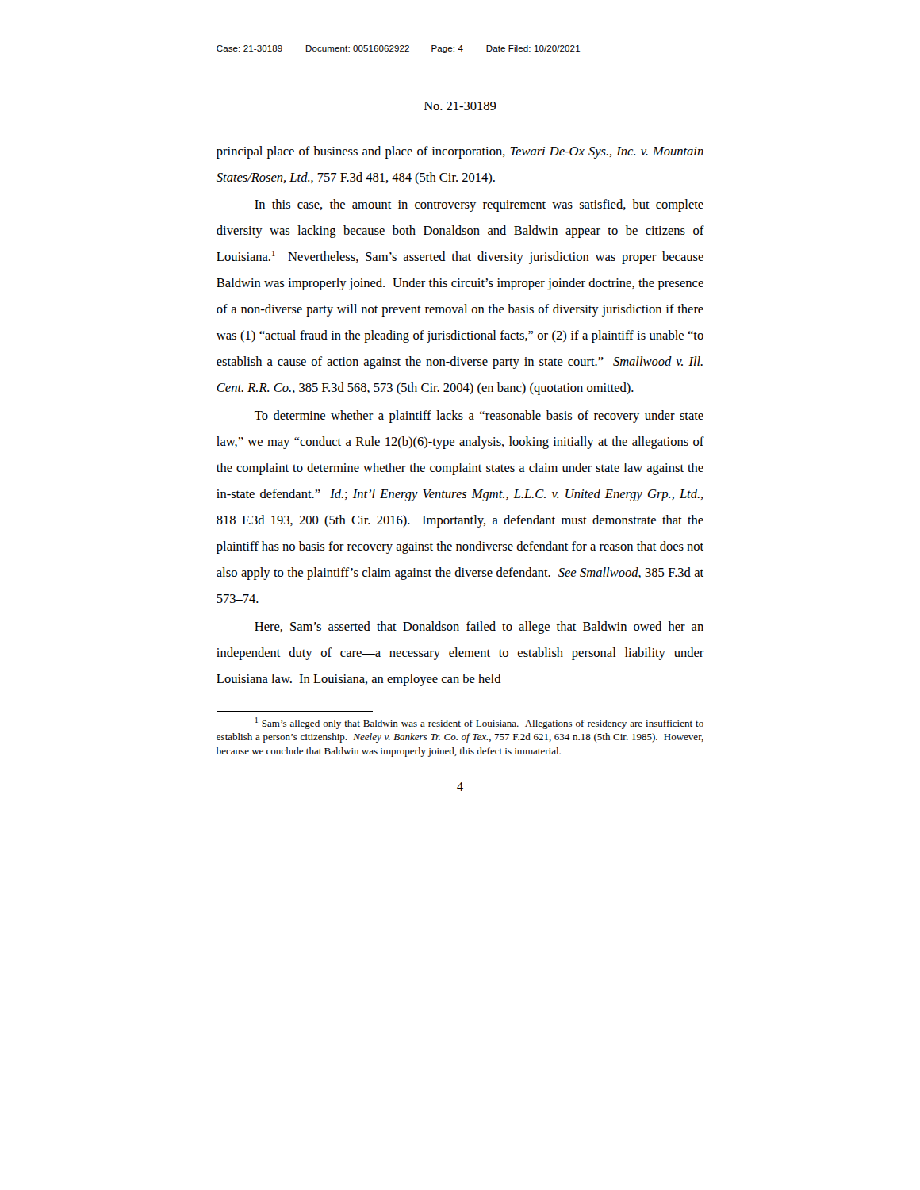Case: 21-30189 Document: 00516062922 Page: 4 Date Filed: 10/20/2021
No. 21-30189
principal place of business and place of incorporation, Tewari De-Ox Sys., Inc. v. Mountain States/Rosen, Ltd., 757 F.3d 481, 484 (5th Cir. 2014).
In this case, the amount in controversy requirement was satisfied, but complete diversity was lacking because both Donaldson and Baldwin appear to be citizens of Louisiana.1 Nevertheless, Sam’s asserted that diversity jurisdiction was proper because Baldwin was improperly joined. Under this circuit’s improper joinder doctrine, the presence of a non-diverse party will not prevent removal on the basis of diversity jurisdiction if there was (1) “actual fraud in the pleading of jurisdictional facts,” or (2) if a plaintiff is unable “to establish a cause of action against the non-diverse party in state court.” Smallwood v. Ill. Cent. R.R. Co., 385 F.3d 568, 573 (5th Cir. 2004) (en banc) (quotation omitted).
To determine whether a plaintiff lacks a “reasonable basis of recovery under state law,” we may “conduct a Rule 12(b)(6)-type analysis, looking initially at the allegations of the complaint to determine whether the complaint states a claim under state law against the in-state defendant.” Id.; Int’l Energy Ventures Mgmt., L.L.C. v. United Energy Grp., Ltd., 818 F.3d 193, 200 (5th Cir. 2016). Importantly, a defendant must demonstrate that the plaintiff has no basis for recovery against the nondiverse defendant for a reason that does not also apply to the plaintiff’s claim against the diverse defendant. See Smallwood, 385 F.3d at 573–74.
Here, Sam’s asserted that Donaldson failed to allege that Baldwin owed her an independent duty of care—a necessary element to establish personal liability under Louisiana law. In Louisiana, an employee can be held
1 Sam’s alleged only that Baldwin was a resident of Louisiana. Allegations of residency are insufficient to establish a person’s citizenship. Neeley v. Bankers Tr. Co. of Tex., 757 F.2d 621, 634 n.18 (5th Cir. 1985). However, because we conclude that Baldwin was improperly joined, this defect is immaterial.
4